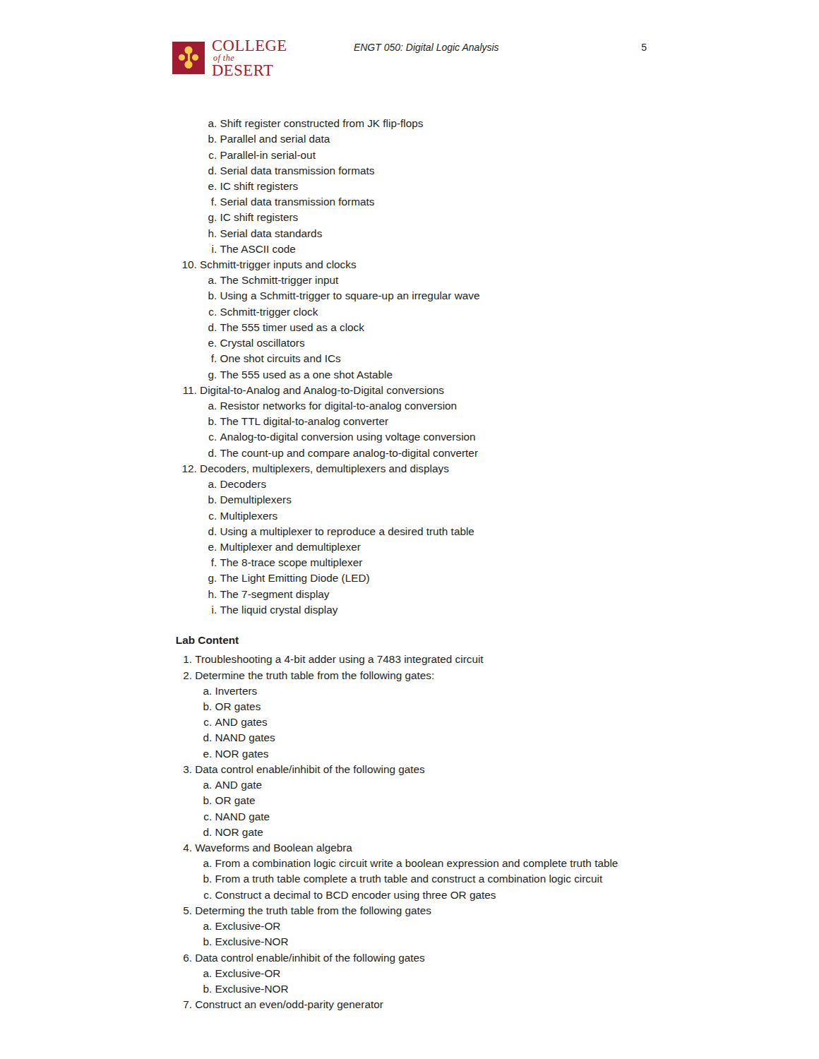COLLEGE
of the
DESERT
ENGT 050: Digital Logic Analysis 5
Shift register constructed from JK flip-flops
Parallel and serial data
Parallel-in serial-out
Serial data transmission formats
IC shift registers
Serial data transmission formats
IC shift registers
Serial data standards
The ASCII code
Schmitt-trigger inputs and clocks
The Schmitt-trigger input
Using a Schmitt-trigger to square-up an irregular wave
Schmitt-trigger clock
The 555 timer used as a clock
Crystal oscillators
One shot circuits and ICs
The 555 used as a one shot Astable
Digital-to-Analog and Analog-to-Digital conversions
Resistor networks for digital-to-analog conversion
The TTL digital-to-analog converter
Analog-to-digital conversion using voltage conversion
The count-up and compare analog-to-digital converter
Decoders, multiplexers, demultiplexers and displays
Decoders
Demultiplexers
Multiplexers
Using a multiplexer to reproduce a desired truth table
Multiplexer and demultiplexer
The 8-trace scope multiplexer
The Light Emitting Diode (LED)
The 7-segment display
The liquid crystal display
Lab Content
Troubleshooting a 4-bit adder using a 7483 integrated circuit
Determine the truth table from the following gates:
Inverters
OR gates
AND gates
NAND gates
NOR gates
Data control enable/inhibit of the following gates
AND gate
OR gate
NAND gate
NOR gate
Waveforms and Boolean algebra
From a combination logic circuit write a boolean expression and complete truth table
From a truth table complete a truth table and construct a combination logic circuit
Construct a decimal to BCD encoder using three OR gates
Determing the truth table from the following gates
Exclusive-OR
Exclusive-NOR
Data control enable/inhibit of the following gates
Exclusive-OR
Exclusive-NOR
Construct an even/odd-parity generator